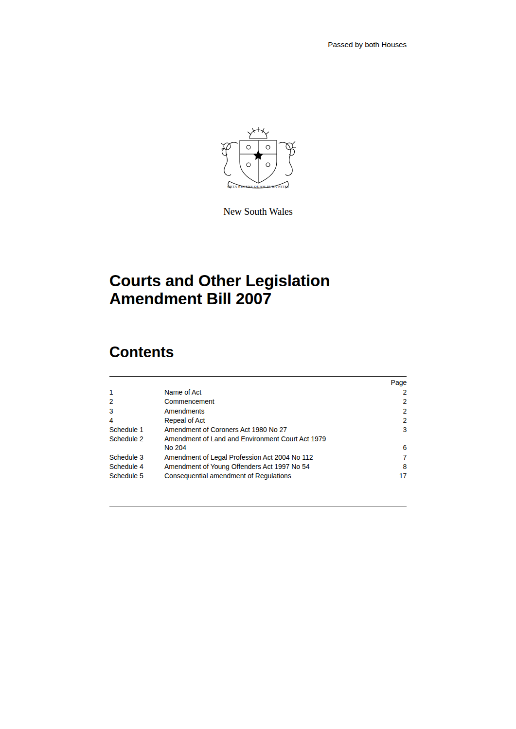Passed by both Houses
ORTA RECENS QUAM PURA NITES
New South Wales
Courts and Other Legislation
Amendment Bill 2007
Contents
| | | Page |
| 1 | Name of Act | 2 |
| 2 | Commencement | 2 |
| 3 | Amendments | 2 |
| 4 | Repeal of Act | 2 |
| Schedule 1 | Amendment of Coroners Act 1980 No 27 | 3 |
| Schedule 2 | Amendment of Land and Environment Court Act 1979 No 204 | 6 |
| Schedule 3 | Amendment of Legal Profession Act 2004 No 112 | 7 |
| Schedule 4 | Amendment of Young Offenders Act 1997 No 54 | 8 |
| Schedule 5 | Consequential amendment of Regulations | 17 |